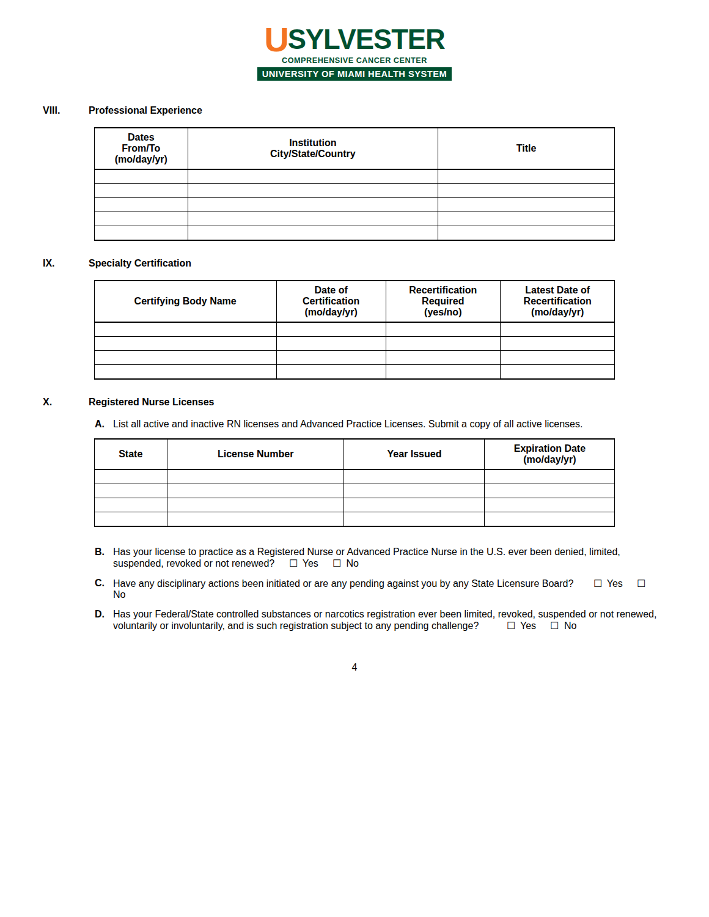USYLVESTER
COMPREHENSIVE CANCER CENTER
UNIVERSITY OF MIAMI HEALTH SYSTEM
VIII. Professional Experience
| Dates From/To (mo/day/yr) | Institution City/State/Country | Title |
| --- | --- | --- |
IX. Specialty Certification
| Certifying Body Name | Date of Certification (mo/day/yr) | Recertification Required (yes/no) | Latest Date of Recertification (mo/day/yr) |
| --- | --- | --- | --- |
X. Registered Nurse Licenses
A. List all active and inactive RN licenses and Advanced Practice Licenses. Submit a copy of all active licenses.
| State | License Number | Year Issued | Expiration Date (mo/day/yr) |
| --- | --- | --- | --- |
B. Has your license to practice as a Registered Nurse or Advanced Practice Nurse in the U.S. ever been denied, limited, suspended, revoked or not renewed? ☐ Yes ☐ No
C. Have any disciplinary actions been initiated or are any pending against you by any State Licensure Board? ☐ Yes ☐ No
D. Has your Federal/State controlled substances or narcotics registration ever been limited, revoked, suspended or not renewed, voluntarily or involuntarily, and is such registration subject to any pending challenge? ☐ Yes ☐ No
4